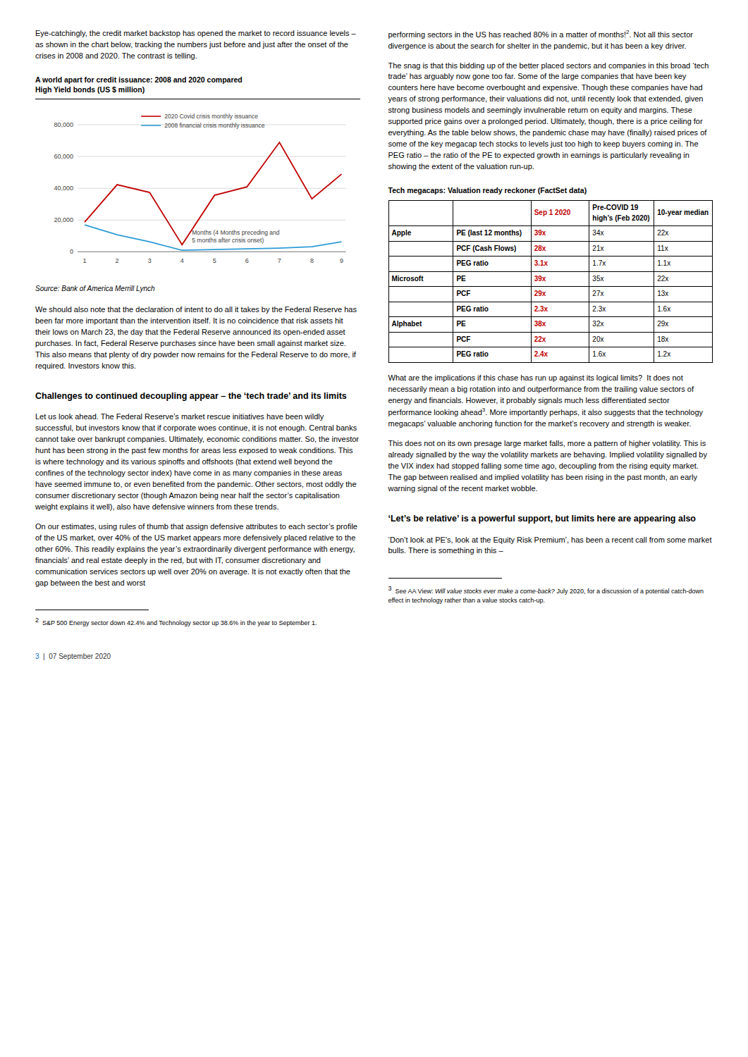Eye-catchingly, the credit market backstop has opened the market to record issuance levels – as shown in the chart below, tracking the numbers just before and just after the onset of the crises in 2008 and 2020. The contrast is telling.
A world apart for credit issuance: 2008 and 2020 compared
High Yield bonds (US $ million)
80,000 60,000 40,000 20,000 0 1 2 3 4 5 6 7 8 9 2020 Covid crisis monthly issuance 2008 financial crisis monthly issuance Months (4 Months preceding and 5 months after crisis onset)
Source: Bank of America Merrill Lynch
We should also note that the declaration of intent to do all it takes by the Federal Reserve has been far more important than the intervention itself. It is no coincidence that risk assets hit their lows on March 23, the day that the Federal Reserve announced its open-ended asset purchases. In fact, Federal Reserve purchases since have been small against market size. This also means that plenty of dry powder now remains for the Federal Reserve to do more, if required. Investors know this.
Challenges to continued decoupling appear – the ‘tech trade’ and its limits
Let us look ahead. The Federal Reserve’s market rescue initiatives have been wildly successful, but investors know that if corporate woes continue, it is not enough. Central banks cannot take over bankrupt companies. Ultimately, economic conditions matter. So, the investor hunt has been strong in the past few months for areas less exposed to weak conditions. This is where technology and its various spinoffs and offshoots (that extend well beyond the confines of the technology sector index) have come in as many companies in these areas have seemed immune to, or even benefited from the pandemic. Other sectors, most oddly the consumer discretionary sector (though Amazon being near half the sector’s capitalisation weight explains it well), also have defensive winners from these trends.
On our estimates, using rules of thumb that assign defensive attributes to each sector’s profile of the US market, over 40% of the US market appears more defensively placed relative to the other 60%. This readily explains the year’s extraordinarily divergent performance with energy, financials’ and real estate deeply in the red, but with IT, consumer discretionary and communication services sectors up well over 20% on average. It is not exactly often that the gap between the best and worst
2 S&P 500 Energy sector down 42.4% and Technology sector up 38.6% in the year to September 1.
performing sectors in the US has reached 80% in a matter of months!2. Not all this sector divergence is about the search for shelter in the pandemic, but it has been a key driver.
The snag is that this bidding up of the better placed sectors and companies in this broad ‘tech trade’ has arguably now gone too far. Some of the large companies that have been key counters here have become overbought and expensive. Though these companies have had years of strong performance, their valuations did not, until recently look that extended, given strong business models and seemingly invulnerable return on equity and margins. These supported price gains over a prolonged period. Ultimately, though, there is a price ceiling for everything. As the table below shows, the pandemic chase may have (finally) raised prices of some of the key megacap tech stocks to levels just too high to keep buyers coming in. The PEG ratio – the ratio of the PE to expected growth in earnings is particularly revealing in showing the extent of the valuation run-up.
Tech megacaps: Valuation ready reckoner (FactSet data)
| | | Sep 1 2020 | Pre-COVID 19 high’s (Feb 2020) | 10-year median |
| --- | --- | --- | --- | --- |
| Apple | PE (last 12 months) | 39x | 34x | 22x |
| | PCF (Cash Flows) | 28x | 21x | 11x |
| | PEG ratio | 3.1x | 1.7x | 1.1x |
| Microsoft | PE | 39x | 35x | 22x |
| | PCF | 29x | 27x | 13x |
| | PEG ratio | 2.3x | 2.3x | 1.6x |
| Alphabet | PE | 38x | 32x | 29x |
| | PCF | 22x | 20x | 18x |
| | PEG ratio | 2.4x | 1.6x | 1.2x |
What are the implications if this chase has run up against its logical limits? It does not necessarily mean a big rotation into and outperformance from the trailing value sectors of energy and financials. However, it probably signals much less differentiated sector performance looking ahead3. More importantly perhaps, it also suggests that the technology megacaps’ valuable anchoring function for the market’s recovery and strength is weaker.
This does not on its own presage large market falls, more a pattern of higher volatility. This is already signalled by the way the volatility markets are behaving. Implied volatility signalled by the VIX index had stopped falling some time ago, decoupling from the rising equity market. The gap between realised and implied volatility has been rising in the past month, an early warning signal of the recent market wobble.
‘Let’s be relative’ is a powerful support, but limits here are appearing also
‘Don’t look at PE’s, look at the Equity Risk Premium’, has been a recent call from some market bulls. There is something in this –
3 See AA View: Will value stocks ever make a come-back? July 2020, for a discussion of a potential catch-down effect in technology rather than a value stocks catch-up.
3 | 07 September 2020